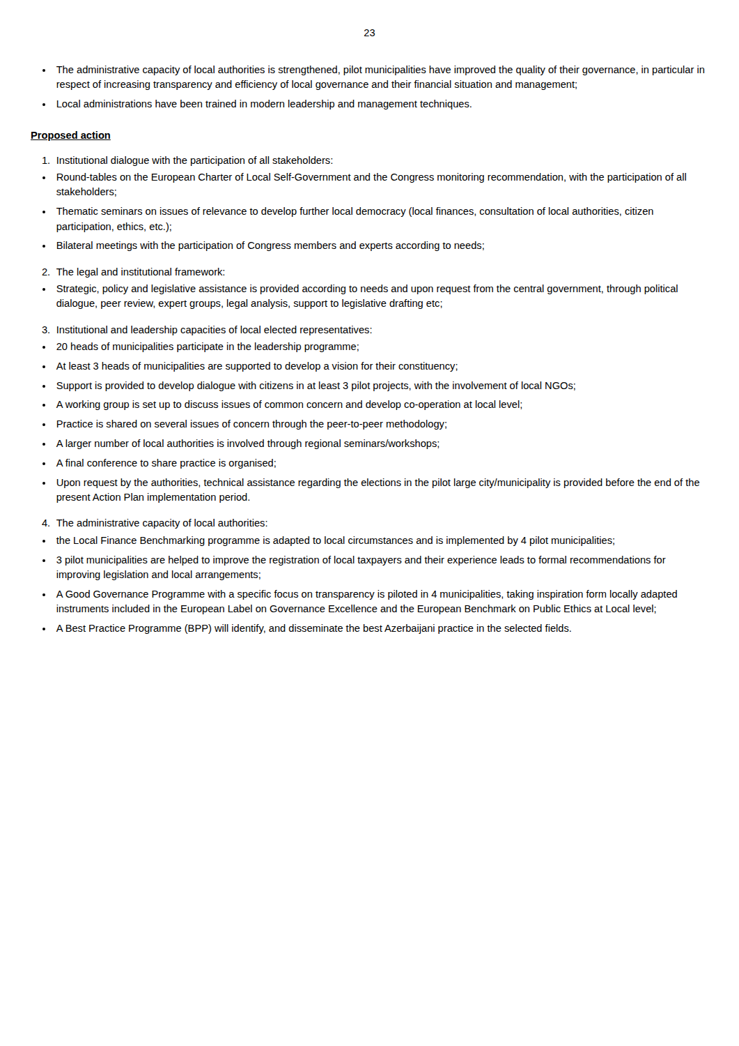23
The administrative capacity of local authorities is strengthened, pilot municipalities have improved the quality of their governance, in particular in respect of increasing transparency and efficiency of local governance and their financial situation and management;
Local administrations have been trained in modern leadership and management techniques.
Proposed action
Institutional dialogue with the participation of all stakeholders:
Round-tables on the European Charter of Local Self-Government and the Congress monitoring recommendation, with the participation of all stakeholders;
Thematic seminars on issues of relevance to develop further local democracy (local finances, consultation of local authorities, citizen participation, ethics, etc.);
Bilateral meetings with the participation of Congress members and experts according to needs;
The legal and institutional framework:
Strategic, policy and legislative assistance is provided according to needs and upon request from the central government, through political dialogue, peer review, expert groups, legal analysis, support to legislative drafting etc;
Institutional and leadership capacities of local elected representatives:
20 heads of municipalities participate in the leadership programme;
At least 3 heads of municipalities are supported to develop a vision for their constituency;
Support is provided to develop dialogue with citizens in at least 3 pilot projects, with the involvement of local NGOs;
A working group is set up to discuss issues of common concern and develop co-operation at local level;
Practice is shared on several issues of concern through the peer-to-peer methodology;
A larger number of local authorities is involved through regional seminars/workshops;
A final conference to share practice is organised;
Upon request by the authorities, technical assistance regarding the elections in the pilot large city/municipality is provided before the end of the present Action Plan implementation period.
The administrative capacity of local authorities:
the Local Finance Benchmarking programme is adapted to local circumstances and is implemented by 4 pilot municipalities;
3 pilot municipalities are helped to improve the registration of local taxpayers and their experience leads to formal recommendations for improving legislation and local arrangements;
A Good Governance Programme with a specific focus on transparency is piloted in 4 municipalities, taking inspiration form locally adapted instruments included in the European Label on Governance Excellence and the European Benchmark on Public Ethics at Local level;
A Best Practice Programme (BPP) will identify, and disseminate the best Azerbaijani practice in the selected fields.